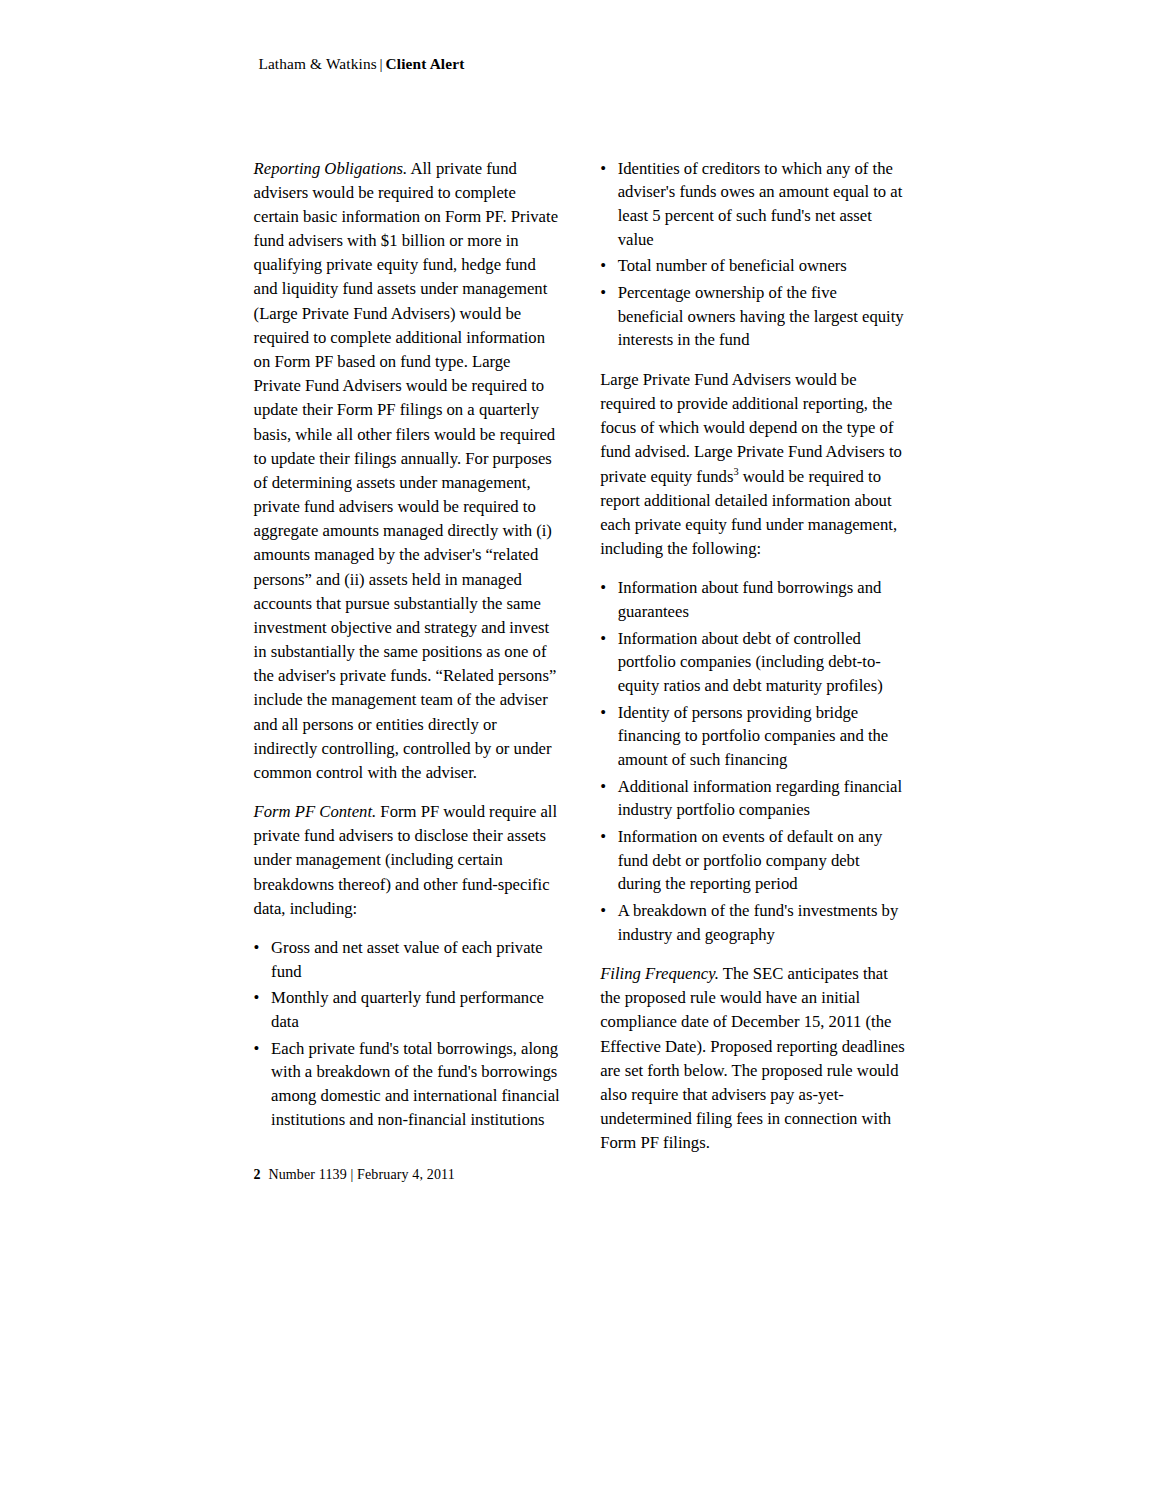Latham & Watkins|Client Alert
Reporting Obligations. All private fund advisers would be required to complete certain basic information on Form PF. Private fund advisers with $1 billion or more in qualifying private equity fund, hedge fund and liquidity fund assets under management (Large Private Fund Advisers) would be required to complete additional information on Form PF based on fund type. Large Private Fund Advisers would be required to update their Form PF filings on a quarterly basis, while all other filers would be required to update their filings annually. For purposes of determining assets under management, private fund advisers would be required to aggregate amounts managed directly with (i) amounts managed by the adviser's “related persons” and (ii) assets held in managed accounts that pursue substantially the same investment objective and strategy and invest in substantially the same positions as one of the adviser's private funds. “Related persons” include the management team of the adviser and all persons or entities directly or indirectly controlling, controlled by or under common control with the adviser.
Form PF Content. Form PF would require all private fund advisers to disclose their assets under management (including certain breakdowns thereof) and other fund-specific data, including:
Gross and net asset value of each private fund
Monthly and quarterly fund performance data
Each private fund's total borrowings, along with a breakdown of the fund's borrowings among domestic and international financial institutions and non-financial institutions
Identities of creditors to which any of the adviser's funds owes an amount equal to at least 5 percent of such fund's net asset value
Total number of beneficial owners
Percentage ownership of the five beneficial owners having the largest equity interests in the fund
Large Private Fund Advisers would be required to provide additional reporting, the focus of which would depend on the type of fund advised. Large Private Fund Advisers to private equity funds3 would be required to report additional detailed information about each private equity fund under management, including the following:
Information about fund borrowings and guarantees
Information about debt of controlled portfolio companies (including debt-to-equity ratios and debt maturity profiles)
Identity of persons providing bridge financing to portfolio companies and the amount of such financing
Additional information regarding financial industry portfolio companies
Information on events of default on any fund debt or portfolio company debt during the reporting period
A breakdown of the fund's investments by industry and geography
Filing Frequency. The SEC anticipates that the proposed rule would have an initial compliance date of December 15, 2011 (the Effective Date). Proposed reporting deadlines are set forth below. The proposed rule would also require that advisers pay as-yet-undetermined filing fees in connection with Form PF filings.
2 Number 1139 | February 4, 2011